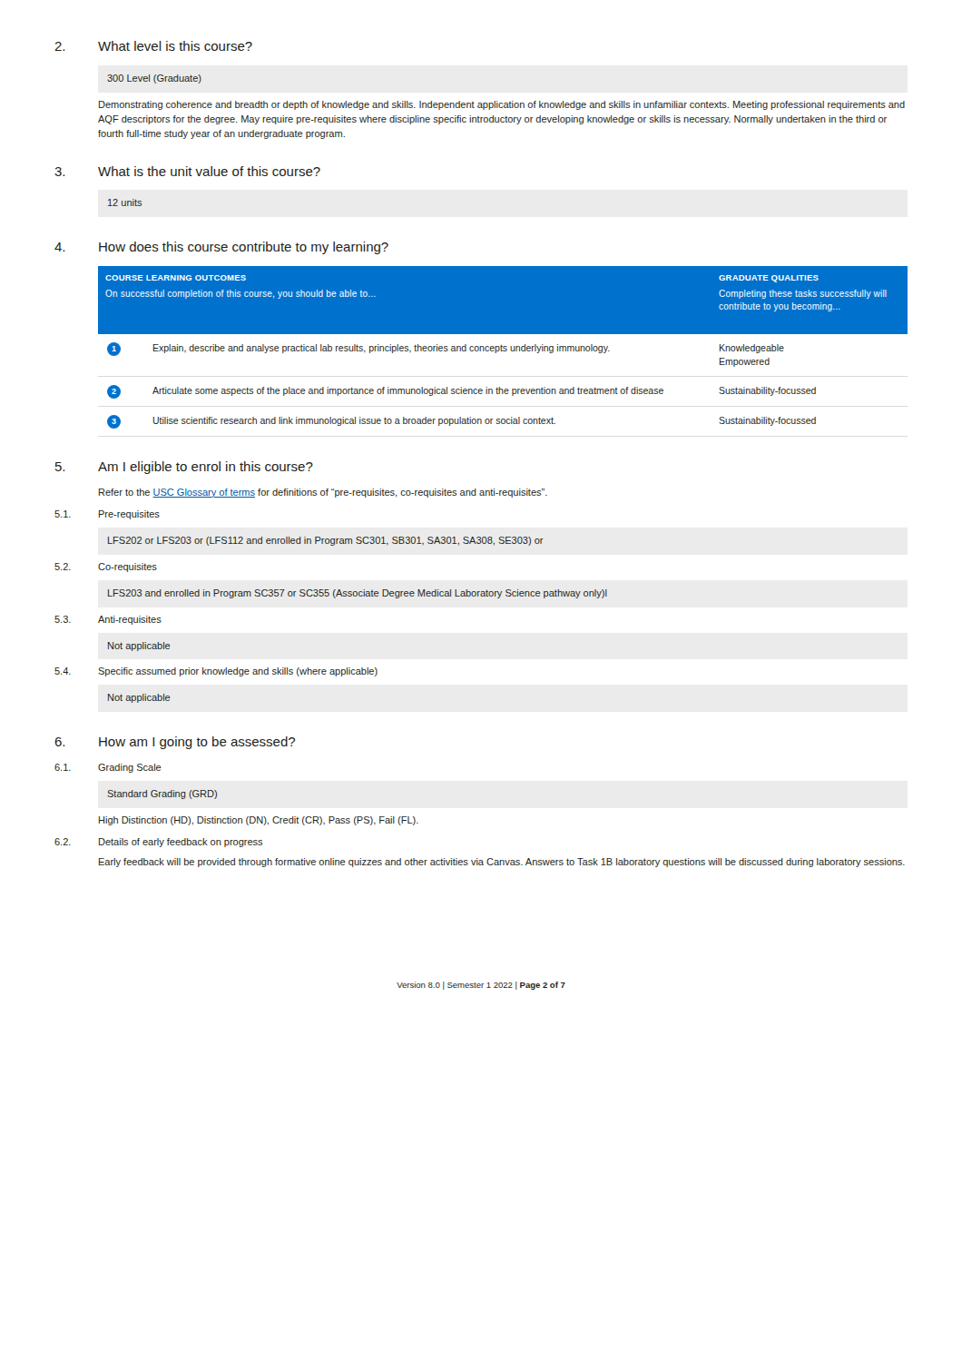2. What level is this course?
300 Level (Graduate)
Demonstrating coherence and breadth or depth of knowledge and skills. Independent application of knowledge and skills in unfamiliar contexts. Meeting professional requirements and AQF descriptors for the degree. May require pre-requisites where discipline specific introductory or developing knowledge or skills is necessary. Normally undertaken in the third or fourth full-time study year of an undergraduate program.
3. What is the unit value of this course?
12 units
4. How does this course contribute to my learning?
| COURSE LEARNING OUTCOMES | GRADUATE QUALITIES |
| --- | --- |
| On successful completion of this course, you should be able to... | Completing these tasks successfully will contribute to you becoming... |
| 1 | Explain, describe and analyse practical lab results, principles, theories and concepts underlying immunology. | Knowledgeable Empowered |
| 2 | Articulate some aspects of the place and importance of immunological science in the prevention and treatment of disease | Sustainability-focussed |
| 3 | Utilise scientific research and link immunological issue to a broader population or social context. | Sustainability-focussed |
5. Am I eligible to enrol in this course?
Refer to the USC Glossary of terms for definitions of “pre-requisites, co-requisites and anti-requisites”.
5.1. Pre-requisites
LFS202 or LFS203 or (LFS112 and enrolled in Program SC301, SB301, SA301, SA308, SE303) or
5.2. Co-requisites
LFS203 and enrolled in Program SC357 or SC355 (Associate Degree Medical Laboratory Science pathway only)l
5.3. Anti-requisites
Not applicable
5.4. Specific assumed prior knowledge and skills (where applicable)
Not applicable
6. How am I going to be assessed?
6.1. Grading Scale
Standard Grading (GRD)
High Distinction (HD), Distinction (DN), Credit (CR), Pass (PS), Fail (FL).
6.2. Details of early feedback on progress
Early feedback will be provided through formative online quizzes and other activities via Canvas. Answers to Task 1B laboratory questions will be discussed during laboratory sessions.
Version 8.0 | Semester 1 2022 | Page 2 of 7